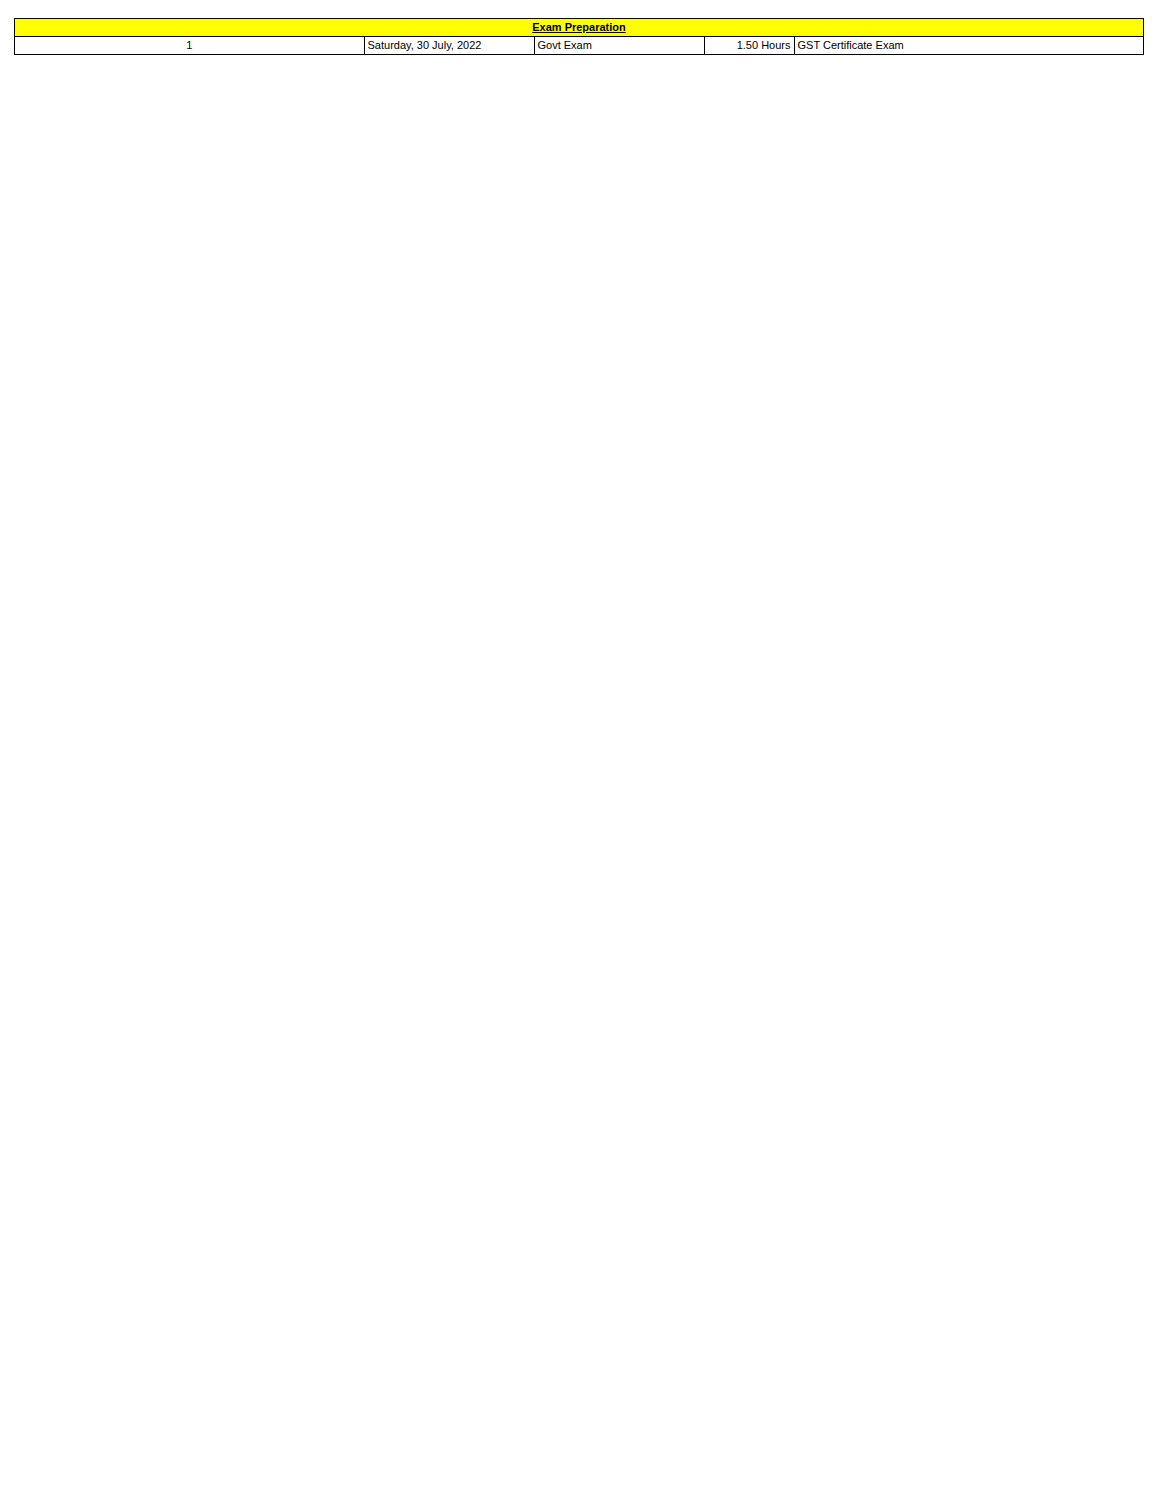| Exam Preparation |
| 1 | Saturday, 30 July, 2022 | Govt Exam | 1.50 Hours | GST Certificate Exam |